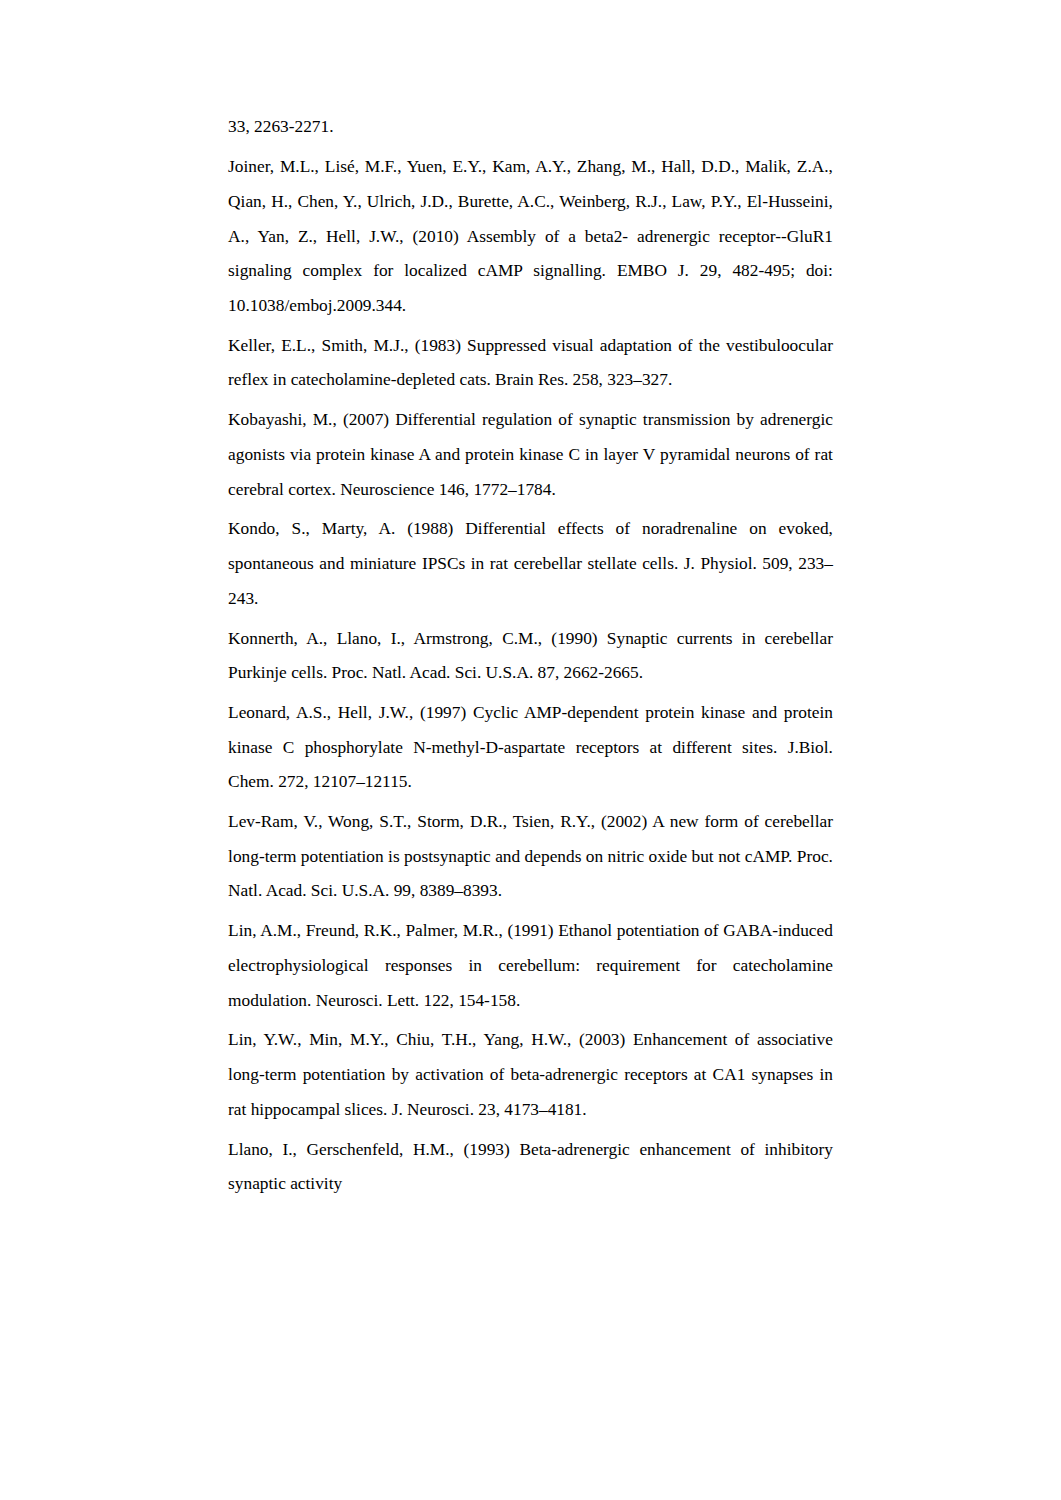33, 2263-2271.
Joiner, M.L., Lisé, M.F., Yuen, E.Y., Kam, A.Y., Zhang, M., Hall, D.D., Malik, Z.A., Qian, H., Chen, Y., Ulrich, J.D., Burette, A.C., Weinberg, R.J., Law, P.Y., El-Husseini, A., Yan, Z., Hell, J.W., (2010) Assembly of a beta2- adrenergic receptor--GluR1 signaling complex for localized cAMP signalling. EMBO J. 29, 482-495; doi: 10.1038/emboj.2009.344.
Keller, E.L., Smith, M.J., (1983) Suppressed visual adaptation of the vestibuloocular reflex in catecholamine-depleted cats. Brain Res. 258, 323–327.
Kobayashi, M., (2007) Differential regulation of synaptic transmission by adrenergic agonists via protein kinase A and protein kinase C in layer V pyramidal neurons of rat cerebral cortex. Neuroscience 146, 1772–1784.
Kondo, S., Marty, A. (1988) Differential effects of noradrenaline on evoked, spontaneous and miniature IPSCs in rat cerebellar stellate cells. J. Physiol. 509, 233–243.
Konnerth, A., Llano, I., Armstrong, C.M., (1990) Synaptic currents in cerebellar Purkinje cells. Proc. Natl. Acad. Sci. U.S.A. 87, 2662-2665.
Leonard, A.S., Hell, J.W., (1997) Cyclic AMP-dependent protein kinase and protein kinase C phosphorylate N-methyl-D-aspartate receptors at different sites. J.Biol. Chem. 272, 12107–12115.
Lev-Ram, V., Wong, S.T., Storm, D.R., Tsien, R.Y., (2002) A new form of cerebellar long-term potentiation is postsynaptic and depends on nitric oxide but not cAMP. Proc. Natl. Acad. Sci. U.S.A. 99, 8389–8393.
Lin, A.M., Freund, R.K., Palmer, M.R., (1991) Ethanol potentiation of GABA-induced electrophysiological responses in cerebellum: requirement for catecholamine modulation. Neurosci. Lett. 122, 154-158.
Lin, Y.W., Min, M.Y., Chiu, T.H., Yang, H.W., (2003) Enhancement of associative long-term potentiation by activation of beta-adrenergic receptors at CA1 synapses in rat hippocampal slices. J. Neurosci. 23, 4173–4181.
Llano, I., Gerschenfeld, H.M., (1993) Beta-adrenergic enhancement of inhibitory synaptic activity